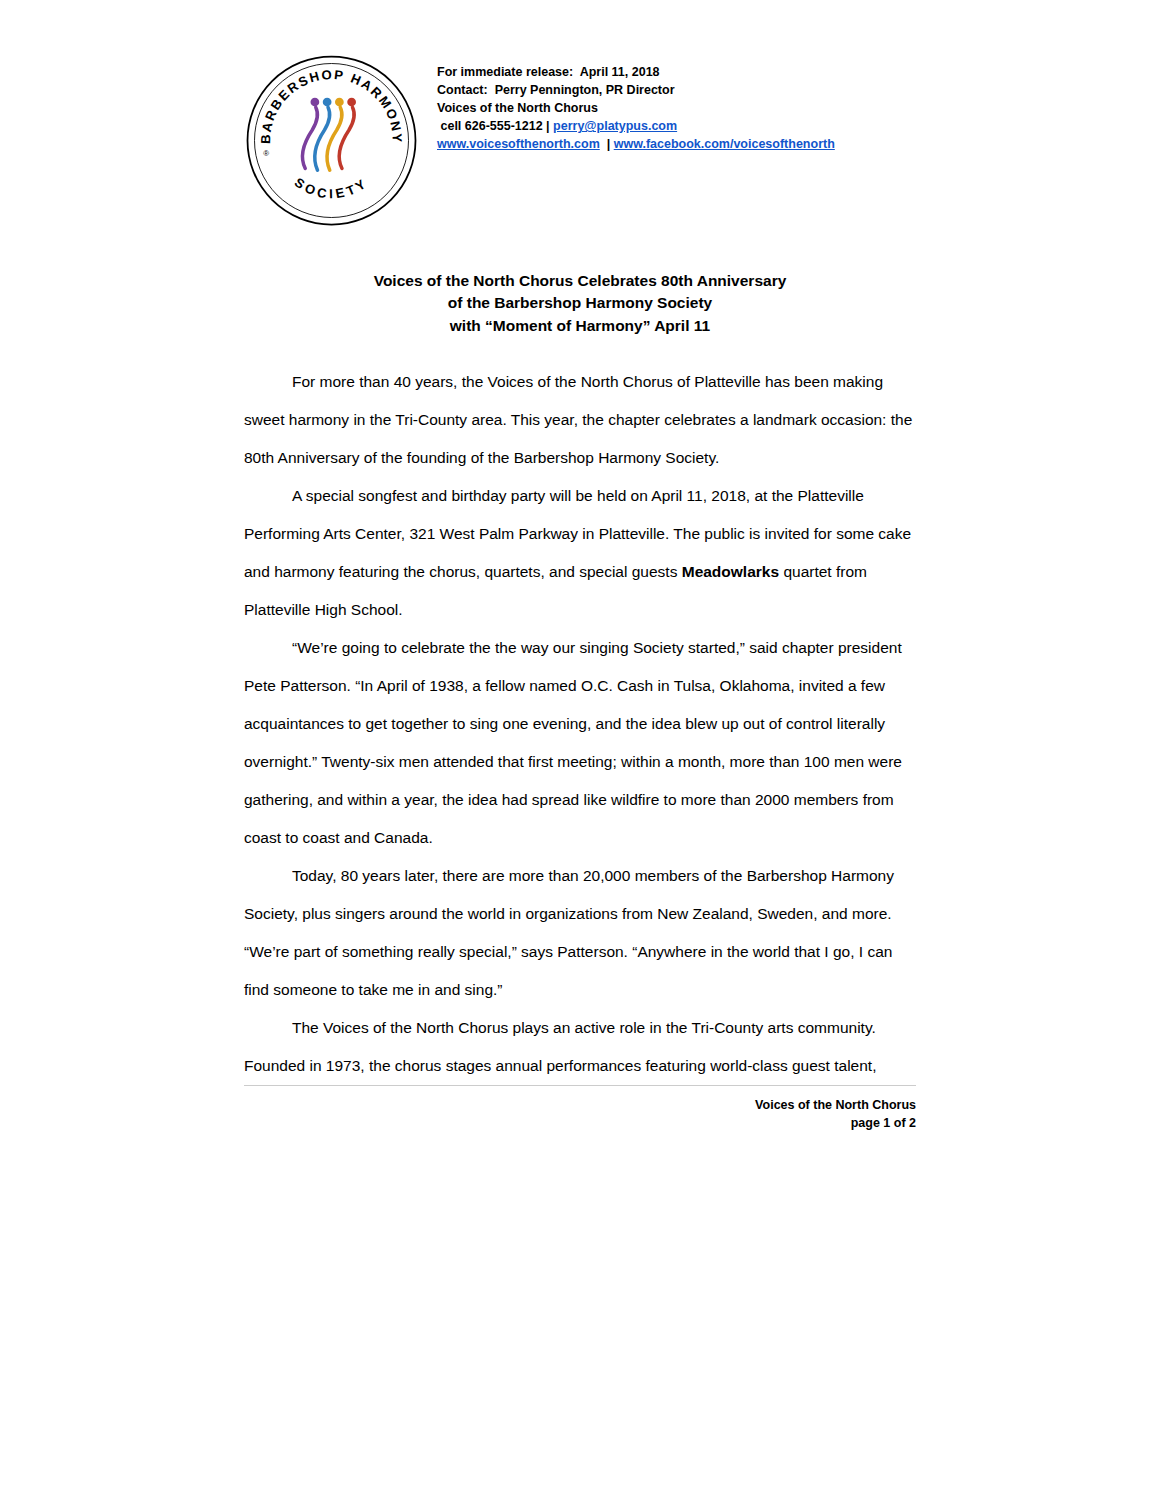BARBERSHOP HARMONY SOCIETY ®
For immediate release: April 11, 2018
Contact: Perry Pennington, PR Director
Voices of the North Chorus
cell 626-555-1212 | perry@platypus.com
www.voicesofthenorth.com | www.facebook.com/voicesofthenorth
Voices of the North Chorus Celebrates 80th Anniversary
of the Barbershop Harmony Society
with “Moment of Harmony” April 11
For more than 40 years, the Voices of the North Chorus of Platteville has been making sweet harmony in the Tri-County area. This year, the chapter celebrates a landmark occasion: the 80th Anniversary of the founding of the Barbershop Harmony Society.
A special songfest and birthday party will be held on April 11, 2018, at the Platteville Performing Arts Center, 321 West Palm Parkway in Platteville. The public is invited for some cake and harmony featuring the chorus, quartets, and special guests Meadowlarks quartet from Platteville High School.
“We’re going to celebrate the the way our singing Society started,” said chapter president Pete Patterson. “In April of 1938, a fellow named O.C. Cash in Tulsa, Oklahoma, invited a few acquaintances to get together to sing one evening, and the idea blew up out of control literally overnight.” Twenty-six men attended that first meeting; within a month, more than 100 men were gathering, and within a year, the idea had spread like wildfire to more than 2000 members from coast to coast and Canada.
Today, 80 years later, there are more than 20,000 members of the Barbershop Harmony Society, plus singers around the world in organizations from New Zealand, Sweden, and more. “We’re part of something really special,” says Patterson. “Anywhere in the world that I go, I can find someone to take me in and sing.”
The Voices of the North Chorus plays an active role in the Tri-County arts community. Founded in 1973, the chorus stages annual performances featuring world-class guest talent,
Voices of the North Chorus
page 1 of 2